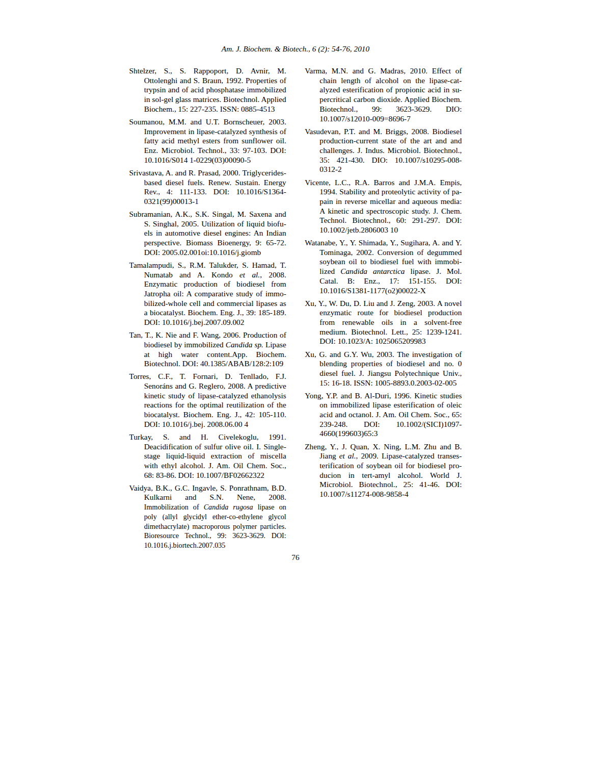Am. J. Biochem. & Biotech., 6 (2): 54-76, 2010
Shtelzer, S., S. Rappoport, D. Avnir, M. Ottolenghi and S. Braun, 1992. Properties of trypsin and of acid phosphatase immobilized in sol-gel glass matrices. Biotechnol. Applied Biochem., 15: 227-235. ISSN: 0885-4513
Soumanou, M.M. and U.T. Bornscheuer, 2003. Improvement in lipase-catalyzed synthesis of fatty acid methyl esters from sunflower oil. Enz. Microbiol. Technol., 33: 97-103. DOI: 10.1016/S014 1-0229(03)00090-5
Srivastava, A. and R. Prasad, 2000. Triglycerides-based diesel fuels. Renew. Sustain. Energy Rev., 4: 111-133. DOI: 10.1016/S1364-0321(99)00013-1
Subramanian, A.K., S.K. Singal, M. Saxena and S. Singhal, 2005. Utilization of liquid biofuels in automotive diesel engines: An Indian perspective. Biomass Bioenergy, 9: 65-72. DOI: 2005.02.001oi:10.1016/j.giomb
Tamalampudi, S., R.M. Talukder, S. Hamad, T. Numatab and A. Kondo et al., 2008. Enzymatic production of biodiesel from Jatropha oil: A comparative study of immobilized-whole cell and commercial lipases as a biocatalyst. Biochem. Eng. J., 39: 185-189. DOI: 10.1016/j.bej.2007.09.002
Tan, T., K. Nie and F. Wang, 2006. Production of biodiesel by immobilized Candida sp. Lipase at high water content.App. Biochem. Biotechnol. DOI: 40.1385/ABAB/128:2:109
Torres, C.F., T. Fornari, D. Tenllado, F.J. Senoráns and G. Reglero, 2008. A predictive kinetic study of lipase-catalyzed ethanolysis reactions for the optimal reutilization of the biocatalyst. Biochem. Eng. J., 42: 105-110. DOI: 10.1016/j.bej. 2008.06.00 4
Turkay, S. and H. Civelekoglu, 1991. Deacidification of sulfur olive oil. I. Single-stage liquid-liquid extraction of miscella with ethyl alcohol. J. Am. Oil Chem. Soc., 68: 83-86. DOI: 10.1007/BF02662322
Vaidya, B.K., G.C. Ingavle, S. Ponrathnam, B.D. Kulkarni and S.N. Nene, 2008. Immobilization of Candida rugosa lipase on poly (allyl glycidyl ether-co-ethylene glycol dimethacrylate) macroporous polymer particles. Bioresource Technol., 99: 3623-3629. DOI: 10.1016.j.biortech.2007.035
Varma, M.N. and G. Madras, 2010. Effect of chain length of alcohol on the lipase-catalyzed esterification of propionic acid in supercritical carbon dioxide. Applied Biochem. Biotechnol., 99: 3623-3629. DIO: 10.1007/s12010-009=8696-7
Vasudevan, P.T. and M. Briggs, 2008. Biodiesel production-current state of the art and and challenges. J. Indus. Microbiol. Biotechnol., 35: 421-430. DIO: 10.1007/s10295-008-0312-2
Vicente, L.C., R.A. Barros and J.M.A. Empis, 1994. Stability and proteolytic activity of papain in reverse micellar and aqueous media: A kinetic and spectroscopic study. J. Chem. Technol. Biotechnol., 60: 291-297. DOI: 10.1002/jetb.2806003 10
Watanabe, Y., Y. Shimada, Y., Sugihara, A. and Y. Tominaga, 2002. Conversion of degummed soybean oil to biodiesel fuel with immobilized Candida antarctica lipase. J. Mol. Catal. B: Enz., 17: 151-155. DOI: 10.1016/S1381-1177(o2)00022-X
Xu, Y., W. Du, D. Liu and J. Zeng, 2003. A novel enzymatic route for biodiesel production from renewable oils in a solvent-free medium. Biotechnol. Lett., 25: 1239-1241. DOI: 10.1023/A: 1025065209983
Xu, G. and G.Y. Wu, 2003. The investigation of blending properties of biodiesel and no. 0 diesel fuel. J. Jiangsu Polytechnique Univ., 15: 16-18. ISSN: 1005-8893.0.2003-02-005
Yong, Y.P. and B. Al-Duri, 1996. Kinetic studies on immobilized lipase esterification of oleic acid and octanol. J. Am. Oil Chem. Soc., 65: 239-248. DOI: 10.1002/(SICI)1097-4660(199603)65:3
Zheng, Y., J. Quan, X. Ning, L.M. Zhu and B. Jiang et al., 2009. Lipase-catalyzed transesterification of soybean oil for biodiesel producion in tert-amyl alcohol. World J. Microbiol. Biotechnol., 25: 41-46. DOI: 10.1007/s11274-008-9858-4
76